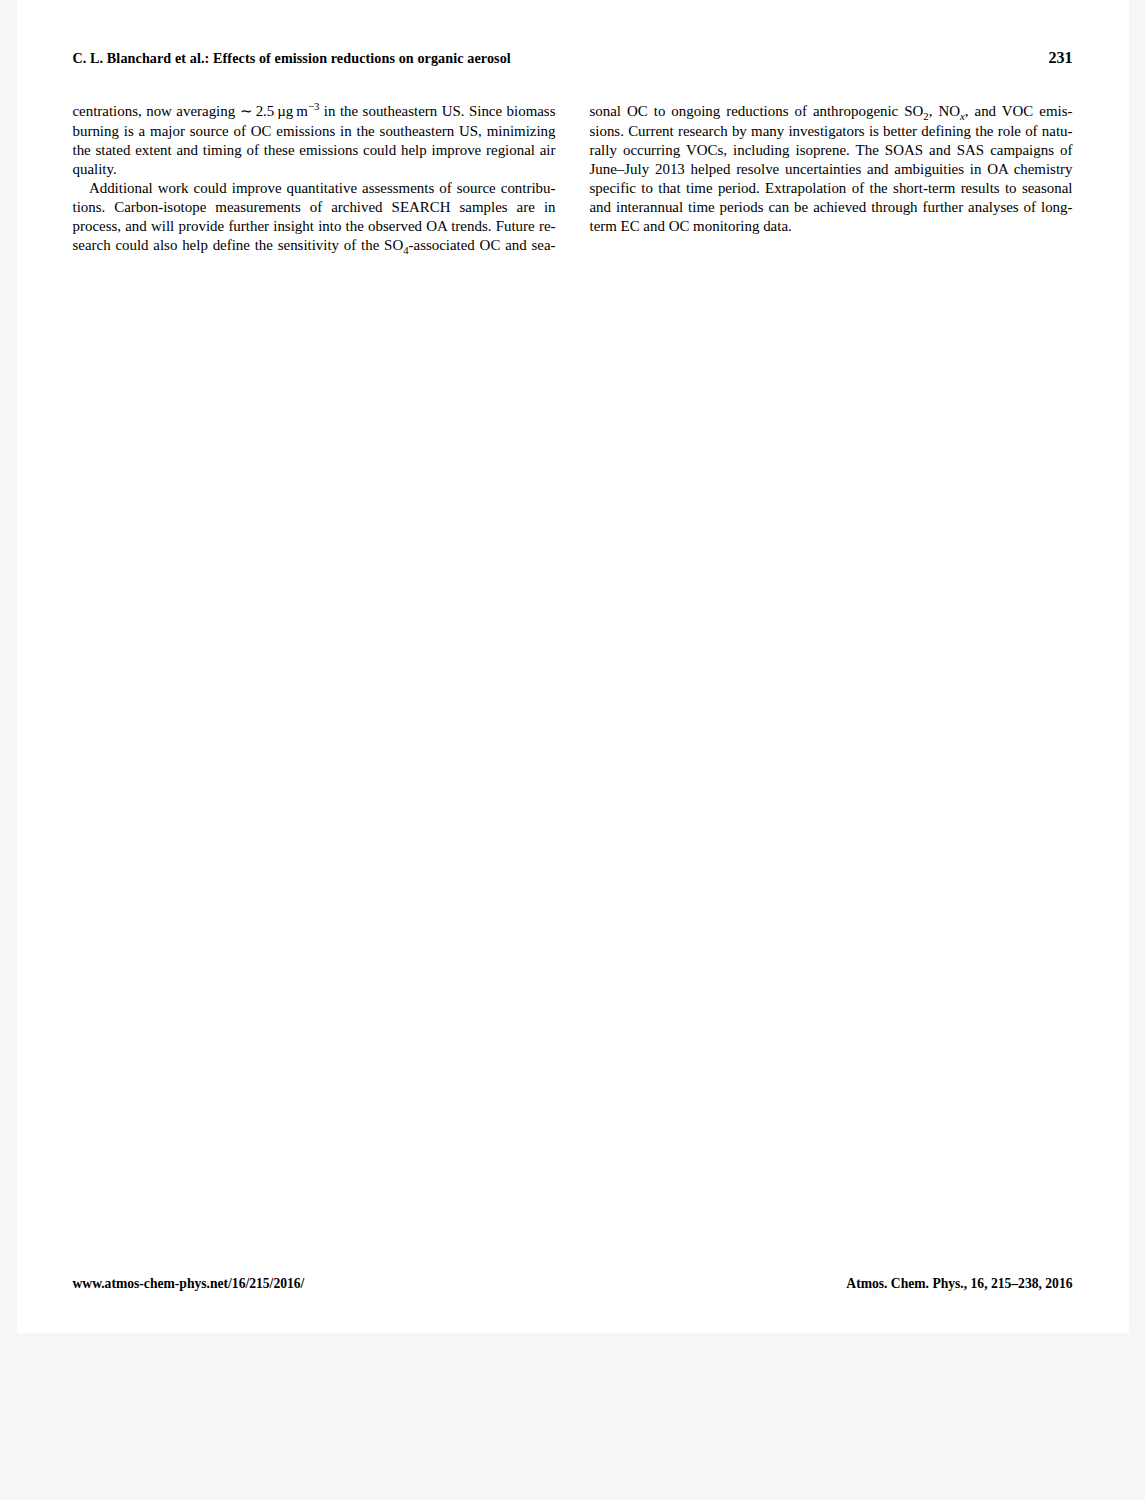C. L. Blanchard et al.: Effects of emission reductions on organic aerosol 231
centrations, now averaging ∼ 2.5 µg m−3 in the southeastern US. Since biomass burning is a major source of OC emissions in the southeastern US, minimizing the stated extent and timing of these emissions could help improve regional air quality.
Additional work could improve quantitative assessments of source contributions. Carbon-isotope measurements of archived SEARCH samples are in process, and will provide further insight into the observed OA trends. Future research could also help define the sensitivity of the SO4-associated OC and seasonal OC to ongoing reductions of anthropogenic SO2, NOx, and VOC emissions. Current research by many investigators is better defining the role of naturally occurring VOCs, including isoprene. The SOAS and SAS campaigns of June–July 2013 helped resolve uncertainties and ambiguities in OA chemistry specific to that time period. Extrapolation of the short-term results to seasonal and interannual time periods can be achieved through further analyses of long-term EC and OC monitoring data.
www.atmos-chem-phys.net/16/215/2016/ Atmos. Chem. Phys., 16, 215–238, 2016